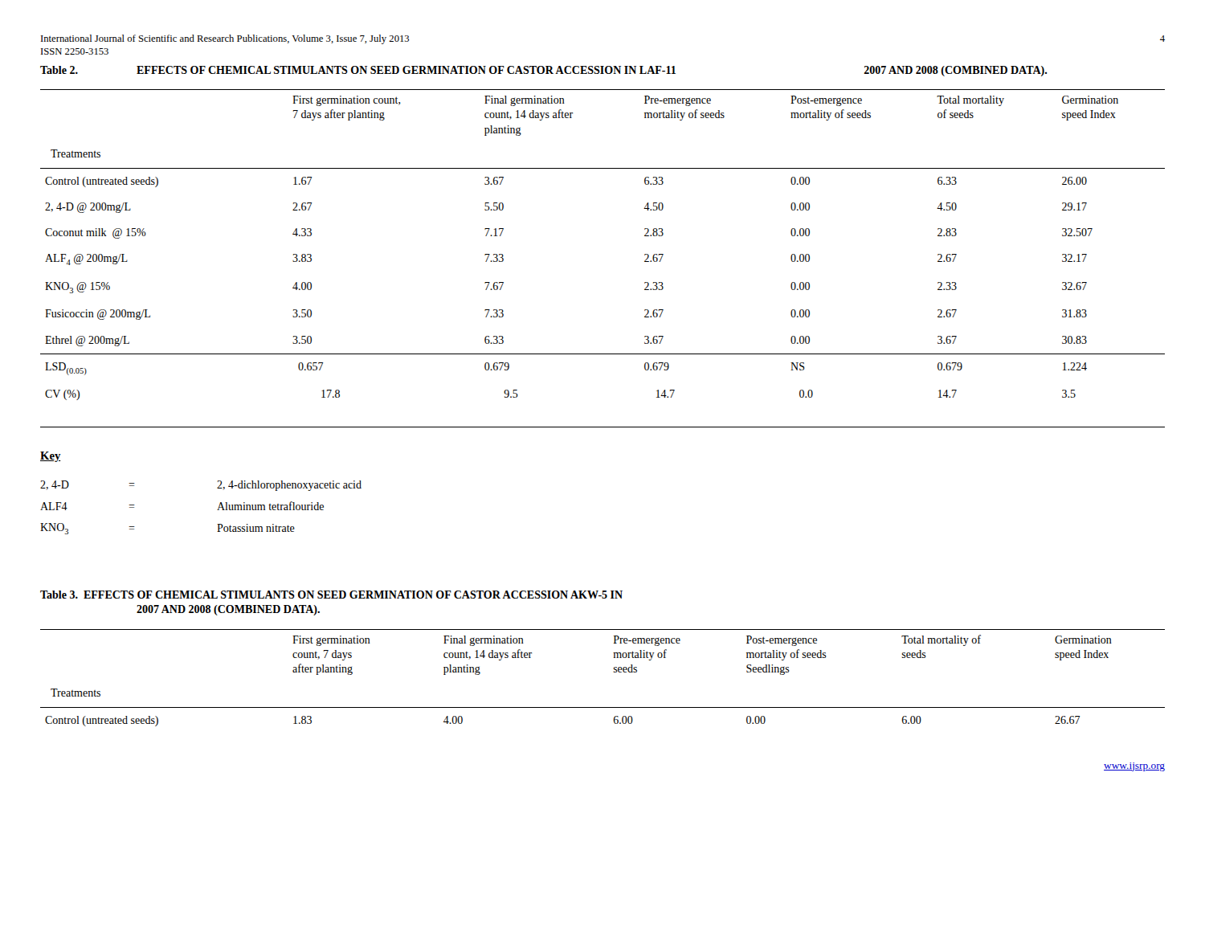International Journal of Scientific and Research Publications, Volume 3, Issue 7, July 2013 4
ISSN 2250-3153
Table 2. EFFECTS OF CHEMICAL STIMULANTS ON SEED GERMINATION OF CASTOR ACCESSION IN LAF-11 2007 AND 2008 (COMBINED DATA).
| | First germination count, 7 days after planting | Final germination count, 14 days after planting | Pre-emergence mortality of seeds | Post-emergence mortality of seeds | Total mortality of seeds | Germination speed Index |
| --- | --- | --- | --- | --- | --- | --- |
| Treatments | | | | | | |
| Control (untreated seeds) | 1.67 | 3.67 | 6.33 | 0.00 | 6.33 | 26.00 |
| 2, 4-D @ 200mg/L | 2.67 | 5.50 | 4.50 | 0.00 | 4.50 | 29.17 |
| Coconut milk @ 15% | 4.33 | 7.17 | 2.83 | 0.00 | 2.83 | 32.507 |
| ALF 4 @ 200mg/L | 3.83 | 7.33 | 2.67 | 0.00 | 2.67 | 32.17 |
| KNO 3 @ 15% | 4.00 | 7.67 | 2.33 | 0.00 | 2.33 | 32.67 |
| Fusicoccin @ 200mg/L | 3.50 | 7.33 | 2.67 | 0.00 | 2.67 | 31.83 |
| Ethrel @ 200mg/L | 3.50 | 6.33 | 3.67 | 0.00 | 3.67 | 30.83 |
| LSD (0.05) | 0.657 | 0.679 | 0.679 | NS | 0.679 | 1.224 |
| CV (%) | 17.8 | 9.5 | 14.7 | 0.0 | 14.7 | 3.5 |
Key
| 2, 4-D | = | 2, 4-dichlorophenoxyacetic acid |
| ALF4 | = | Aluminum tetraflouride |
| KNO 3 | = | Potassium nitrate |
Table 3. EFFECTS OF CHEMICAL STIMULANTS ON SEED GERMINATION OF CASTOR ACCESSION AKW-5 IN 2007 AND 2008 (COMBINED DATA).
| | First germination count, 7 days after planting | Final germination count, 14 days after planting | Pre-emergence mortality of seeds | Post-emergence mortality of seeds Seedlings | Total mortality of seeds | Germination speed Index |
| --- | --- | --- | --- | --- | --- | --- |
| Treatments | | | | | | |
| Control (untreated seeds) | 1.83 | 4.00 | 6.00 | 0.00 | 6.00 | 26.67 |
www.ijsrp.org